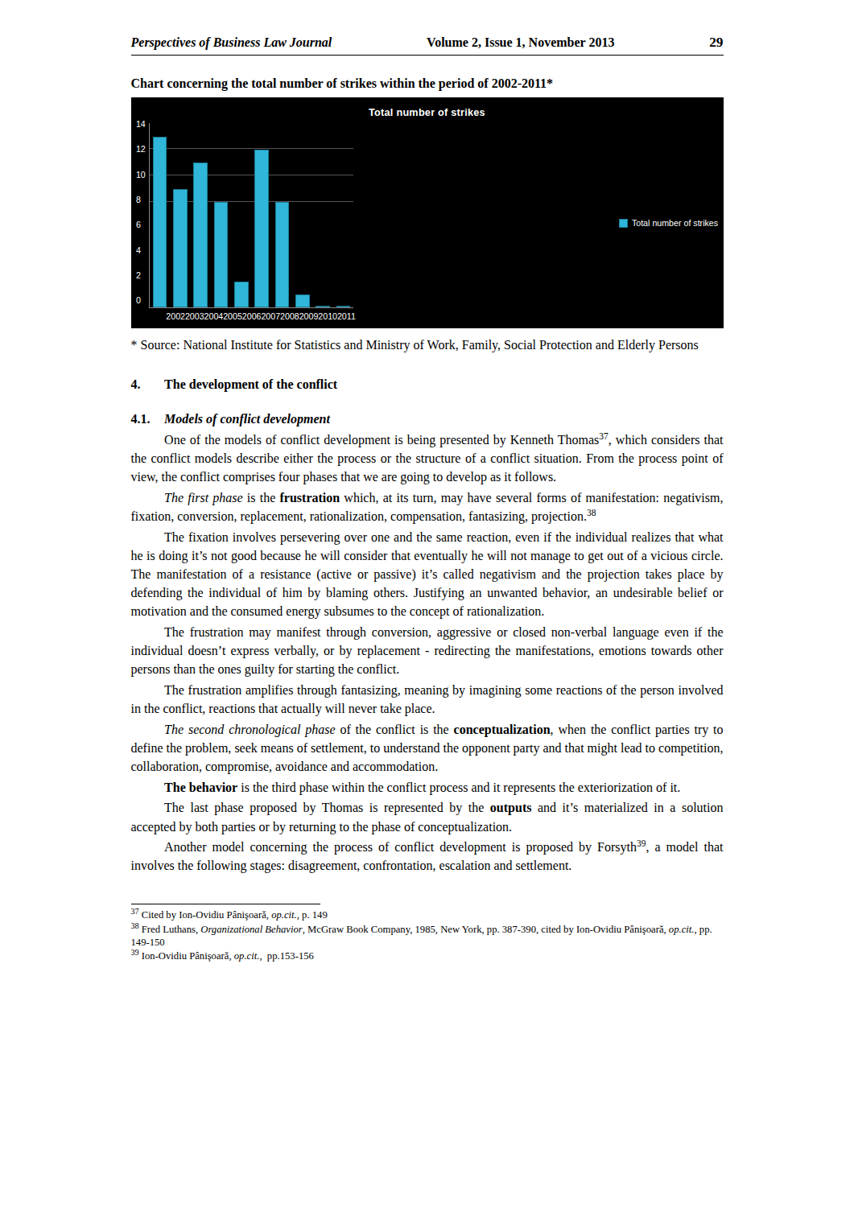Perspectives of Business Law Journal Volume 2, Issue 1, November 2013 29
Chart concerning the total number of strikes within the period of 2002-2011*
Total number of strikes
14 12 10 8 6 4 2 0
2002 2003 2004 2005 2006 2007 2008 2009 2010 2011
Total number of strikes
* Source: National Institute for Statistics and Ministry of Work, Family, Social Protection and Elderly Persons
4. The development of the conflict
4.1. Models of conflict development
One of the models of conflict development is being presented by Kenneth Thomas37, which considers that the conflict models describe either the process or the structure of a conflict situation. From the process point of view, the conflict comprises four phases that we are going to develop as it follows.
The first phase is the frustration which, at its turn, may have several forms of manifestation: negativism, fixation, conversion, replacement, rationalization, compensation, fantasizing, projection.38
The fixation involves persevering over one and the same reaction, even if the individual realizes that what he is doing it’s not good because he will consider that eventually he will not manage to get out of a vicious circle. The manifestation of a resistance (active or passive) it’s called negativism and the projection takes place by defending the individual of him by blaming others. Justifying an unwanted behavior, an undesirable belief or motivation and the consumed energy subsumes to the concept of rationalization.
The frustration may manifest through conversion, aggressive or closed non-verbal language even if the individual doesn’t express verbally, or by replacement - redirecting the manifestations, emotions towards other persons than the ones guilty for starting the conflict.
The frustration amplifies through fantasizing, meaning by imagining some reactions of the person involved in the conflict, reactions that actually will never take place.
The second chronological phase of the conflict is the conceptualization, when the conflict parties try to define the problem, seek means of settlement, to understand the opponent party and that might lead to competition, collaboration, compromise, avoidance and accommodation.
The behavior is the third phase within the conflict process and it represents the exteriorization of it.
The last phase proposed by Thomas is represented by the outputs and it’s materialized in a solution accepted by both parties or by returning to the phase of conceptualization.
Another model concerning the process of conflict development is proposed by Forsyth39, a model that involves the following stages: disagreement, confrontation, escalation and settlement.
37 Cited by Ion-Ovidiu Pânişoară, op.cit., p. 149
38 Fred Luthans, Organizational Behavior, McGraw Book Company, 1985, New York, pp. 387-390, cited by Ion-Ovidiu Pânişoară, op.cit., pp. 149-150
39 Ion-Ovidiu Pânişoară, op.cit., pp.153-156